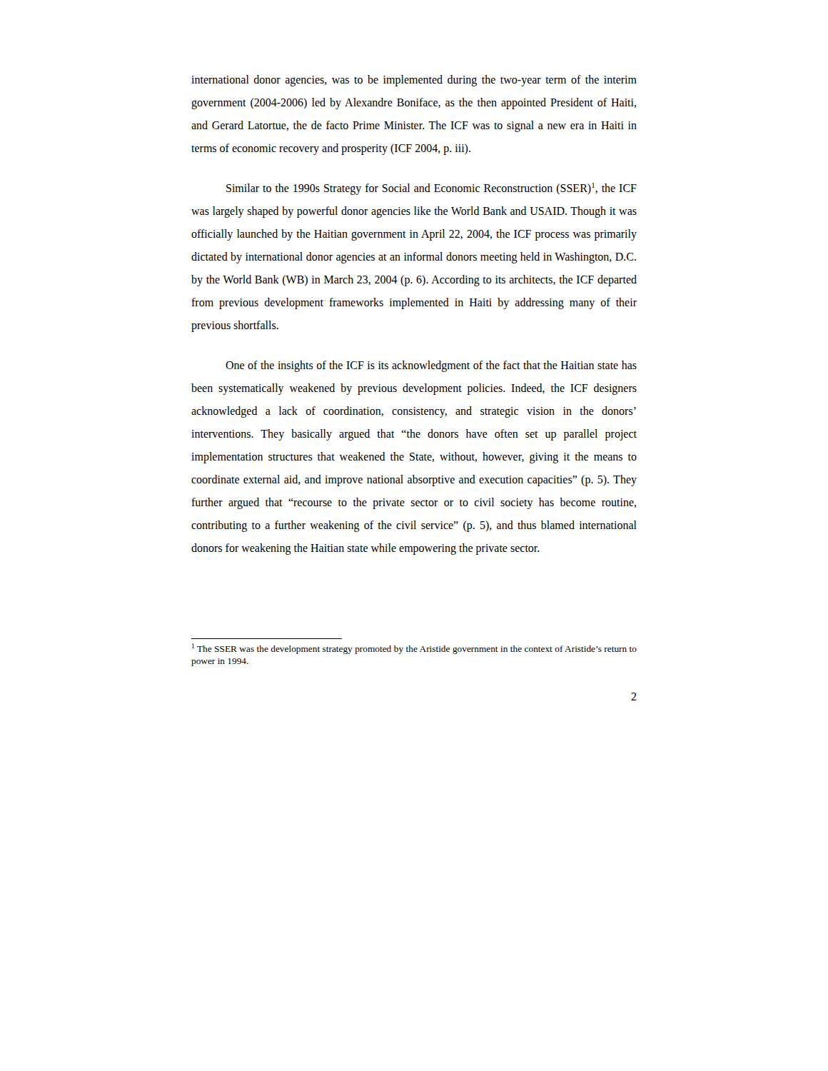international donor agencies, was to be implemented during the two-year term of the interim government (2004-2006) led by Alexandre Boniface, as the then appointed President of Haiti, and Gerard Latortue, the de facto Prime Minister. The ICF was to signal a new era in Haiti in terms of economic recovery and prosperity (ICF 2004, p. iii).
Similar to the 1990s Strategy for Social and Economic Reconstruction (SSER)1, the ICF was largely shaped by powerful donor agencies like the World Bank and USAID. Though it was officially launched by the Haitian government in April 22, 2004, the ICF process was primarily dictated by international donor agencies at an informal donors meeting held in Washington, D.C. by the World Bank (WB) in March 23, 2004 (p. 6). According to its architects, the ICF departed from previous development frameworks implemented in Haiti by addressing many of their previous shortfalls.
One of the insights of the ICF is its acknowledgment of the fact that the Haitian state has been systematically weakened by previous development policies. Indeed, the ICF designers acknowledged a lack of coordination, consistency, and strategic vision in the donors’ interventions. They basically argued that “the donors have often set up parallel project implementation structures that weakened the State, without, however, giving it the means to coordinate external aid, and improve national absorptive and execution capacities” (p. 5). They further argued that “recourse to the private sector or to civil society has become routine, contributing to a further weakening of the civil service” (p. 5), and thus blamed international donors for weakening the Haitian state while empowering the private sector.
1 The SSER was the development strategy promoted by the Aristide government in the context of Aristide’s return to power in 1994.
2